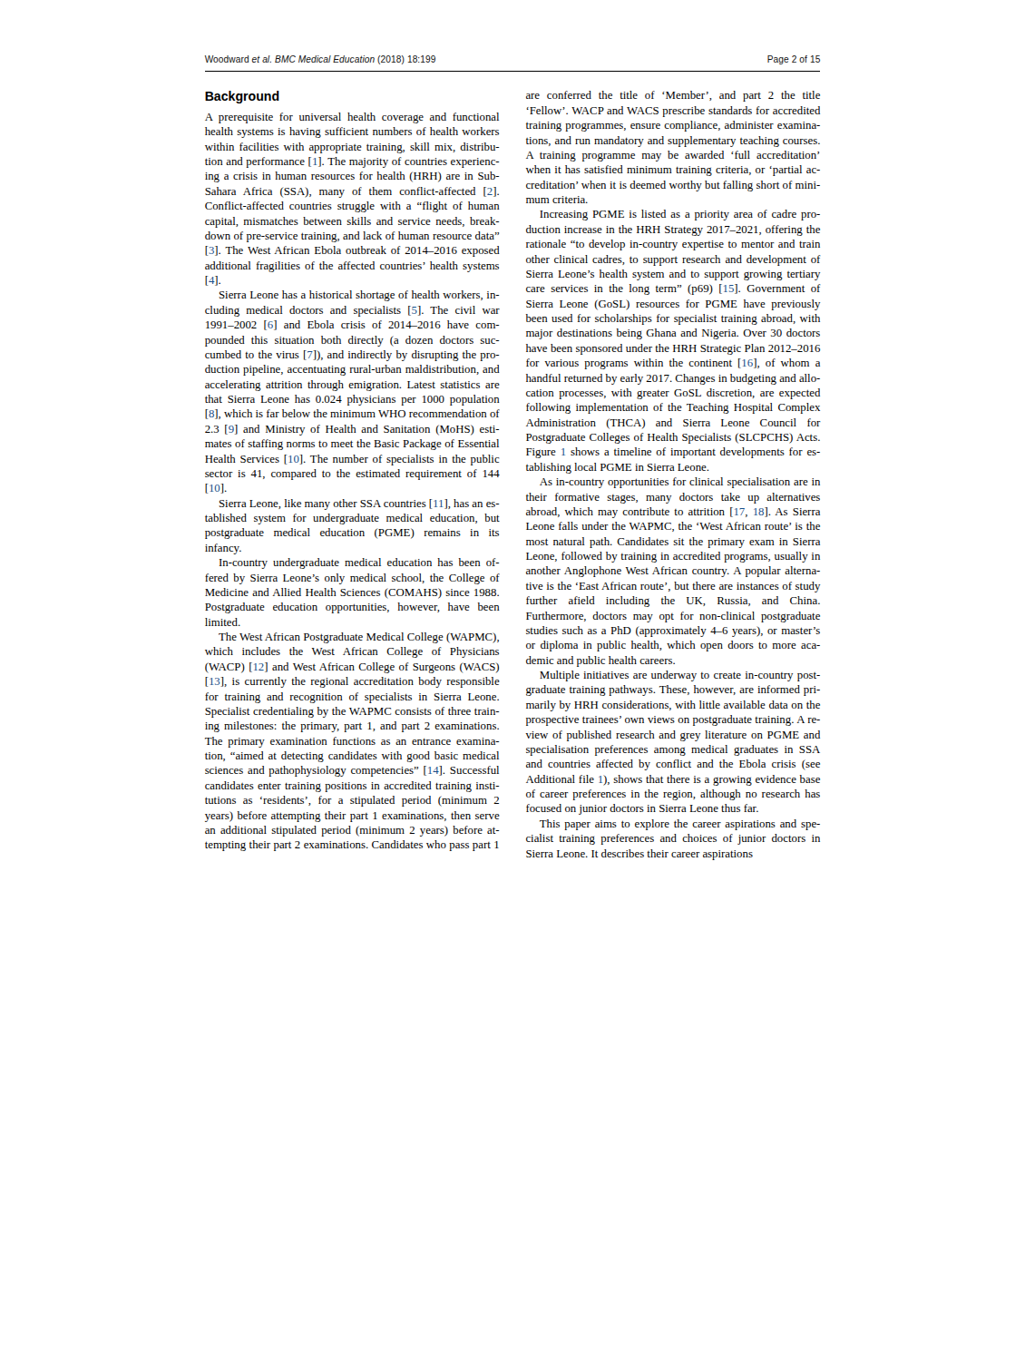Woodward et al. BMC Medical Education (2018) 18:199
Page 2 of 15
Background
A prerequisite for universal health coverage and functional health systems is having sufficient numbers of health workers within facilities with appropriate training, skill mix, distribution and performance [1]. The majority of countries experiencing a crisis in human resources for health (HRH) are in Sub-Sahara Africa (SSA), many of them conflict-affected [2]. Conflict-affected countries struggle with a “flight of human capital, mismatches between skills and service needs, breakdown of pre-service training, and lack of human resource data” [3]. The West African Ebola outbreak of 2014–2016 exposed additional fragilities of the affected countries’ health systems [4].
Sierra Leone has a historical shortage of health workers, including medical doctors and specialists [5]. The civil war 1991–2002 [6] and Ebola crisis of 2014–2016 have compounded this situation both directly (a dozen doctors succumbed to the virus [7]), and indirectly by disrupting the production pipeline, accentuating rural-urban maldistribution, and accelerating attrition through emigration. Latest statistics are that Sierra Leone has 0.024 physicians per 1000 population [8], which is far below the minimum WHO recommendation of 2.3 [9] and Ministry of Health and Sanitation (MoHS) estimates of staffing norms to meet the Basic Package of Essential Health Services [10]. The number of specialists in the public sector is 41, compared to the estimated requirement of 144 [10].
Sierra Leone, like many other SSA countries [11], has an established system for undergraduate medical education, but postgraduate medical education (PGME) remains in its infancy.
In-country undergraduate medical education has been offered by Sierra Leone’s only medical school, the College of Medicine and Allied Health Sciences (COMAHS) since 1988. Postgraduate education opportunities, however, have been limited.
The West African Postgraduate Medical College (WAPMC), which includes the West African College of Physicians (WACP) [12] and West African College of Surgeons (WACS) [13], is currently the regional accreditation body responsible for training and recognition of specialists in Sierra Leone. Specialist credentialing by the WAPMC consists of three training milestones: the primary, part 1, and part 2 examinations. The primary examination functions as an entrance examination, “aimed at detecting candidates with good basic medical sciences and pathophysiology competencies” [14]. Successful candidates enter training positions in accredited training institutions as ‘residents’, for a stipulated period (minimum 2 years) before attempting their part 1 examinations, then serve an additional stipulated period (minimum 2 years) before attempting their part 2 examinations. Candidates who pass part 1 are conferred the title of ‘Member’, and part 2 the title ‘Fellow’. WACP and WACS prescribe standards for accredited training programmes, ensure compliance, administer examinations, and run mandatory and supplementary teaching courses. A training programme may be awarded ‘full accreditation’ when it has satisfied minimum training criteria, or ‘partial accreditation’ when it is deemed worthy but falling short of minimum criteria.
Increasing PGME is listed as a priority area of cadre production increase in the HRH Strategy 2017–2021, offering the rationale “to develop in-country expertise to mentor and train other clinical cadres, to support research and development of Sierra Leone’s health system and to support growing tertiary care services in the long term” (p69) [15]. Government of Sierra Leone (GoSL) resources for PGME have previously been used for scholarships for specialist training abroad, with major destinations being Ghana and Nigeria. Over 30 doctors have been sponsored under the HRH Strategic Plan 2012–2016 for various programs within the continent [16], of whom a handful returned by early 2017. Changes in budgeting and allocation processes, with greater GoSL discretion, are expected following implementation of the Teaching Hospital Complex Administration (THCA) and Sierra Leone Council for Postgraduate Colleges of Health Specialists (SLCPCHS) Acts. Figure 1 shows a timeline of important developments for establishing local PGME in Sierra Leone.
As in-country opportunities for clinical specialisation are in their formative stages, many doctors take up alternatives abroad, which may contribute to attrition [17, 18]. As Sierra Leone falls under the WAPMC, the ‘West African route’ is the most natural path. Candidates sit the primary exam in Sierra Leone, followed by training in accredited programs, usually in another Anglophone West African country. A popular alternative is the ‘East African route’, but there are instances of study further afield including the UK, Russia, and China. Furthermore, doctors may opt for non-clinical postgraduate studies such as a PhD (approximately 4–6 years), or master’s or diploma in public health, which open doors to more academic and public health careers.
Multiple initiatives are underway to create in-country postgraduate training pathways. These, however, are informed primarily by HRH considerations, with little available data on the prospective trainees’ own views on postgraduate training. A review of published research and grey literature on PGME and specialisation preferences among medical graduates in SSA and countries affected by conflict and the Ebola crisis (see Additional file 1), shows that there is a growing evidence base of career preferences in the region, although no research has focused on junior doctors in Sierra Leone thus far.
This paper aims to explore the career aspirations and specialist training preferences and choices of junior doctors in Sierra Leone. It describes their career aspirations